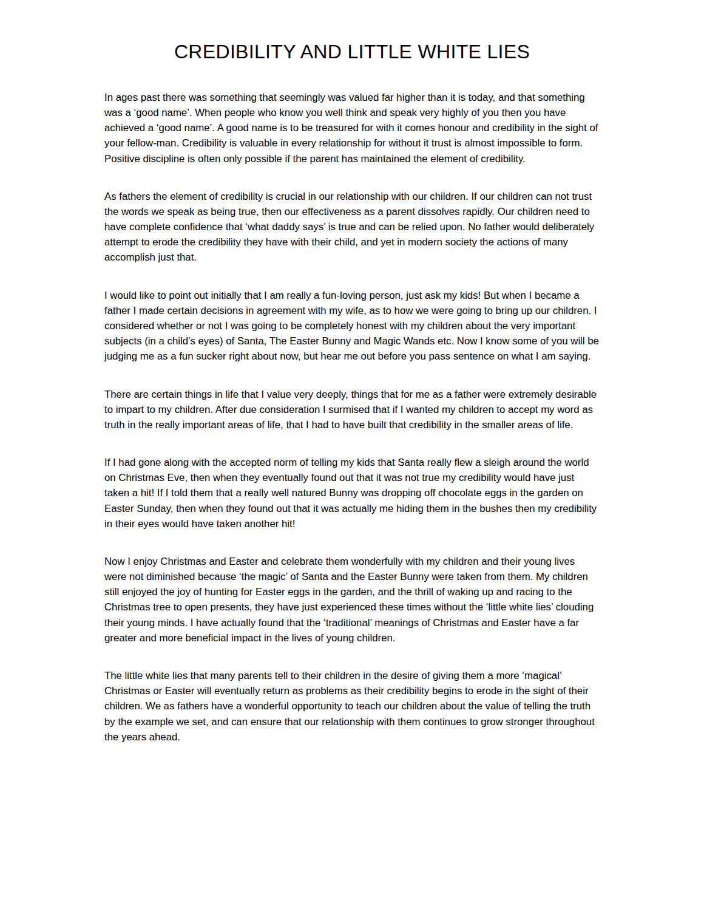CREDIBILITY AND LITTLE WHITE LIES
In ages past there was something that seemingly was valued far higher than it is today, and that something was a ‘good name’. When people who know you well think and speak very highly of you then you have achieved a ‘good name’. A good name is to be treasured for with it comes honour and credibility in the sight of your fellow-man. Credibility is valuable in every relationship for without it trust is almost impossible to form. Positive discipline is often only possible if the parent has maintained the element of credibility.
As fathers the element of credibility is crucial in our relationship with our children. If our children can not trust the words we speak as being true, then our effectiveness as a parent dissolves rapidly. Our children need to have complete confidence that ‘what daddy says’ is true and can be relied upon. No father would deliberately attempt to erode the credibility they have with their child, and yet in modern society the actions of many accomplish just that.
I would like to point out initially that I am really a fun-loving person, just ask my kids! But when I became a father I made certain decisions in agreement with my wife, as to how we were going to bring up our children. I considered whether or not I was going to be completely honest with my children about the very important subjects (in a child’s eyes) of Santa, The Easter Bunny and Magic Wands etc. Now I know some of you will be judging me as a fun sucker right about now, but hear me out before you pass sentence on what I am saying.
There are certain things in life that I value very deeply, things that for me as a father were extremely desirable to impart to my children. After due consideration I surmised that if I wanted my children to accept my word as truth in the really important areas of life, that I had to have built that credibility in the smaller areas of life.
If I had gone along with the accepted norm of telling my kids that Santa really flew a sleigh around the world on Christmas Eve, then when they eventually found out that it was not true my credibility would have just taken a hit! If I told them that a really well natured Bunny was dropping off chocolate eggs in the garden on Easter Sunday, then when they found out that it was actually me hiding them in the bushes then my credibility in their eyes would have taken another hit!
Now I enjoy Christmas and Easter and celebrate them wonderfully with my children and their young lives were not diminished because ‘the magic’ of Santa and the Easter Bunny were taken from them. My children still enjoyed the joy of hunting for Easter eggs in the garden, and the thrill of waking up and racing to the Christmas tree to open presents, they have just experienced these times without the ‘little white lies’ clouding their young minds. I have actually found that the ‘traditional’ meanings of Christmas and Easter have a far greater and more beneficial impact in the lives of young children.
The little white lies that many parents tell to their children in the desire of giving them a more ‘magical’ Christmas or Easter will eventually return as problems as their credibility begins to erode in the sight of their children. We as fathers have a wonderful opportunity to teach our children about the value of telling the truth by the example we set, and can ensure that our relationship with them continues to grow stronger throughout the years ahead.